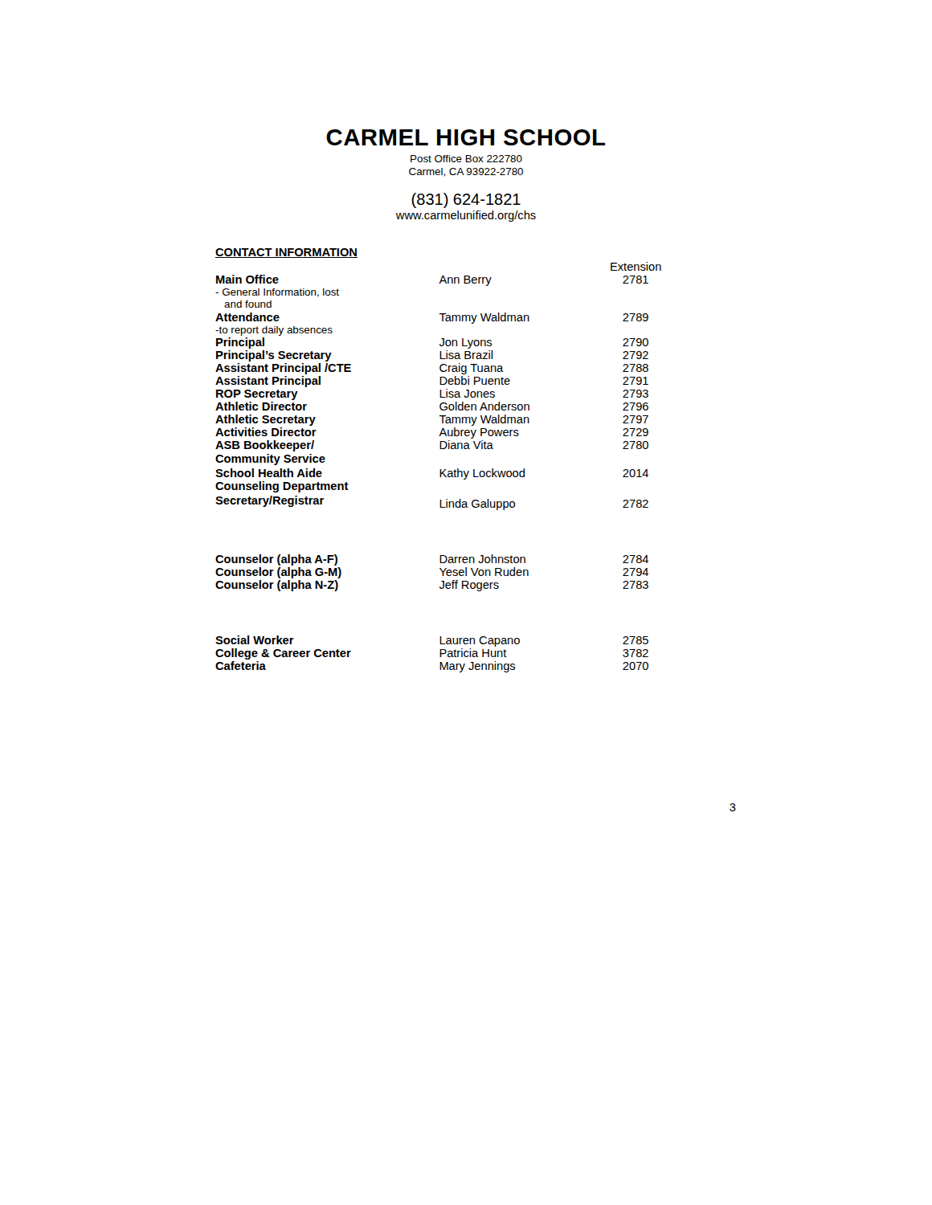CARMEL HIGH SCHOOL
Post Office Box 222780
Carmel, CA 93922-2780
(831) 624-1821
www.carmelunified.org/chs
CONTACT INFORMATION
| | | Extension |
| Main Office | Ann Berry | 2781 |
| - General Information, lost and found |
| Attendance | Tammy Waldman | 2789 |
| -to report daily absences |
| Principal | Jon Lyons | 2790 |
| Principal’s Secretary | Lisa Brazil | 2792 |
| Assistant Principal /CTE | Craig Tuana | 2788 |
| Assistant Principal | Debbi Puente | 2791 |
| ROP Secretary | Lisa Jones | 2793 |
| Athletic Director | Golden Anderson | 2796 |
| Athletic Secretary | Tammy Waldman | 2797 |
| Activities Director | Aubrey Powers | 2729 |
| ASB Bookkeeper/ Community Service | Diana Vita | 2780 |
| School Health Aide | Kathy Lockwood | 2014 |
| Counseling Department Secretary/Registrar | Linda Galuppo | 2782 |
| Counselor (alpha A-F) | Darren Johnston | 2784 |
| Counselor (alpha G-M) | Yesel Von Ruden | 2794 |
| Counselor (alpha N-Z) | Jeff Rogers | 2783 |
| Social Worker | Lauren Capano | 2785 |
| College & Career Center | Patricia Hunt | 3782 |
| Cafeteria | Mary Jennings | 2070 |
3